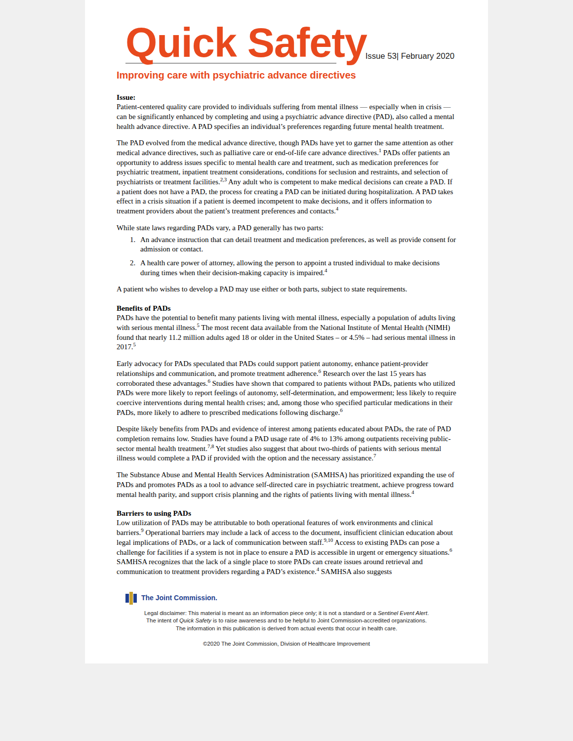Quick Safety
Issue 53| February 2020
Improving care with psychiatric advance directives
Issue:
Patient-centered quality care provided to individuals suffering from mental illness — especially when in crisis — can be significantly enhanced by completing and using a psychiatric advance directive (PAD), also called a mental health advance directive. A PAD specifies an individual’s preferences regarding future mental health treatment.
The PAD evolved from the medical advance directive, though PADs have yet to garner the same attention as other medical advance directives, such as palliative care or end-of-life care advance directives.1 PADs offer patients an opportunity to address issues specific to mental health care and treatment, such as medication preferences for psychiatric treatment, inpatient treatment considerations, conditions for seclusion and restraints, and selection of psychiatrists or treatment facilities.2,3 Any adult who is competent to make medical decisions can create a PAD. If a patient does not have a PAD, the process for creating a PAD can be initiated during hospitalization. A PAD takes effect in a crisis situation if a patient is deemed incompetent to make decisions, and it offers information to treatment providers about the patient’s treatment preferences and contacts.4
While state laws regarding PADs vary, a PAD generally has two parts:
An advance instruction that can detail treatment and medication preferences, as well as provide consent for admission or contact.
A health care power of attorney, allowing the person to appoint a trusted individual to make decisions during times when their decision-making capacity is impaired.4
A patient who wishes to develop a PAD may use either or both parts, subject to state requirements.
Benefits of PADs
PADs have the potential to benefit many patients living with mental illness, especially a population of adults living with serious mental illness.5 The most recent data available from the National Institute of Mental Health (NIMH) found that nearly 11.2 million adults aged 18 or older in the United States – or 4.5% – had serious mental illness in 2017.5
Early advocacy for PADs speculated that PADs could support patient autonomy, enhance patient-provider relationships and communication, and promote treatment adherence.6 Research over the last 15 years has corroborated these advantages.6 Studies have shown that compared to patients without PADs, patients who utilized PADs were more likely to report feelings of autonomy, self-determination, and empowerment; less likely to require coercive interventions during mental health crises; and, among those who specified particular medications in their PADs, more likely to adhere to prescribed medications following discharge.6
Despite likely benefits from PADs and evidence of interest among patients educated about PADs, the rate of PAD completion remains low. Studies have found a PAD usage rate of 4% to 13% among outpatients receiving public-sector mental health treatment.7,8 Yet studies also suggest that about two-thirds of patients with serious mental illness would complete a PAD if provided with the option and the necessary assistance.7
The Substance Abuse and Mental Health Services Administration (SAMHSA) has prioritized expanding the use of PADs and promotes PADs as a tool to advance self-directed care in psychiatric treatment, achieve progress toward mental health parity, and support crisis planning and the rights of patients living with mental illness.4
Barriers to using PADs
Low utilization of PADs may be attributable to both operational features of work environments and clinical barriers.9 Operational barriers may include a lack of access to the document, insufficient clinician education about legal implications of PADs, or a lack of communication between staff.9,10 Access to existing PADs can pose a challenge for facilities if a system is not in place to ensure a PAD is accessible in urgent or emergency situations.6 SAMHSA recognizes that the lack of a single place to store PADs can create issues around retrieval and communication to treatment providers regarding a PAD’s existence.4 SAMHSA also suggests
The Joint Commission.
Legal disclaimer: This material is meant as an information piece only; it is not a standard or a Sentinel Event Alert.
The intent of Quick Safety is to raise awareness and to be helpful to Joint Commission-accredited organizations.
The information in this publication is derived from actual events that occur in health care.
©2020 The Joint Commission, Division of Healthcare Improvement